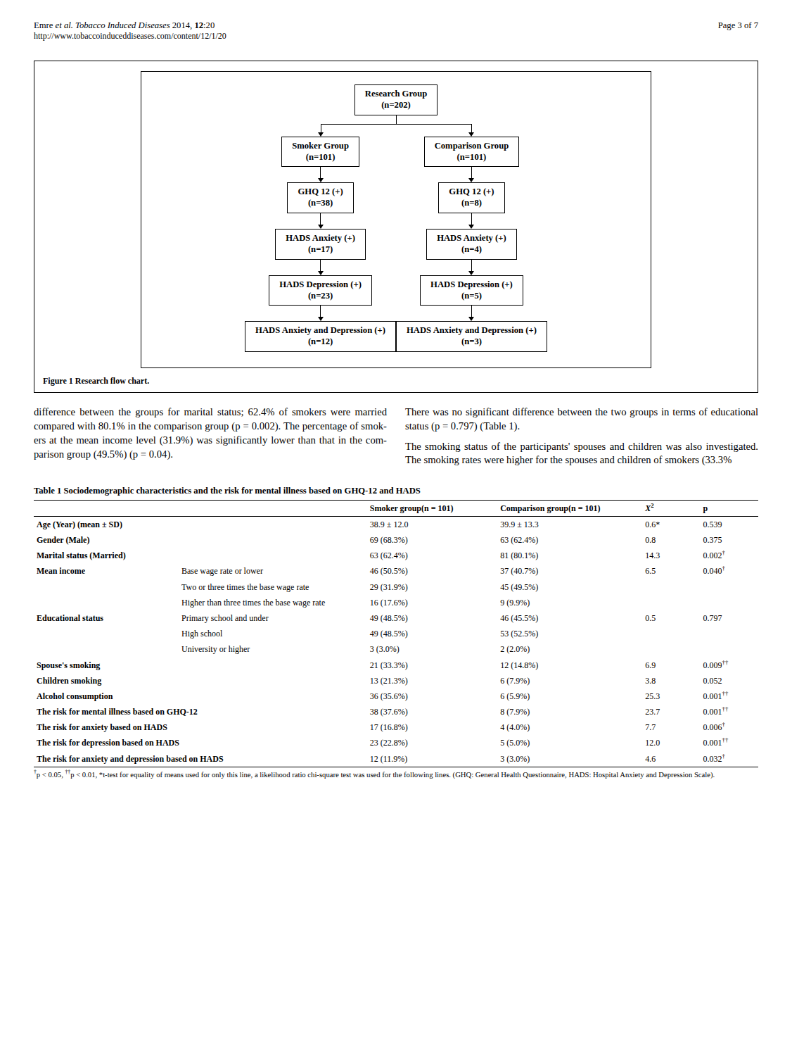Emre et al. Tobacco Induced Diseases 2014, 12:20
http://www.tobaccoinduceddiseases.com/content/12/1/20
Page 3 of 7
| Research Group (n=202) |
| Smoker Group (n=101) | Comparison Group (n=101) |
| GHQ 12 (+) (n=38) | GHQ 12 (+) (n=8) |
| HADS Anxiety (+) (n=17) | HADS Anxiety (+) (n=4) |
| HADS Depression (+) (n=23) | HADS Depression (+) (n=5) |
| HADS Anxiety and Depression (+) (n=12) | HADS Anxiety and Depression (+) (n=3) |
Figure 1 Research flow chart.
difference between the groups for marital status; 62.4% of smokers were married compared with 80.1% in the comparison group (p = 0.002). The percentage of smokers at the mean income level (31.9%) was significantly lower than that in the comparison group (49.5%) (p = 0.04).
There was no significant difference between the two groups in terms of educational status (p = 0.797) (Table 1).
The smoking status of the participants' spouses and children was also investigated. The smoking rates were higher for the spouses and children of smokers (33.3%
Table 1 Sociodemographic characteristics and the risk for mental illness based on GHQ-12 and HADS
| | | Smoker group(n = 101) | Comparison group(n = 101) | X 2 | p |
| --- | --- | --- | --- | --- | --- |
| Age (Year) (mean ± SD) | 38.9 ± 12.0 | 39.9 ± 13.3 | 0.6* | 0.539 |
| Gender (Male) | 69 (68.3%) | 63 (62.4%) | 0.8 | 0.375 |
| Marital status (Married) | 63 (62.4%) | 81 (80.1%) | 14.3 | 0.002 † |
| Mean income | Base wage rate or lower | 46 (50.5%) | 37 (40.7%) | 6.5 | 0.040 † |
| Two or three times the base wage rate | 29 (31.9%) | 45 (49.5%) | | |
| Higher than three times the base wage rate | 16 (17.6%) | 9 (9.9%) | | |
| Educational status | Primary school and under | 49 (48.5%) | 46 (45.5%) | 0.5 | 0.797 |
| High school | 49 (48.5%) | 53 (52.5%) | | |
| University or higher | 3 (3.0%) | 2 (2.0%) | | |
| Spouse's smoking | 21 (33.3%) | 12 (14.8%) | 6.9 | 0.009 †† |
| Children smoking | 13 (21.3%) | 6 (7.9%) | 3.8 | 0.052 |
| Alcohol consumption | 36 (35.6%) | 6 (5.9%) | 25.3 | 0.001 †† |
| The risk for mental illness based on GHQ-12 | 38 (37.6%) | 8 (7.9%) | 23.7 | 0.001 †† |
| The risk for anxiety based on HADS | 17 (16.8%) | 4 (4.0%) | 7.7 | 0.006 † |
| The risk for depression based on HADS | 23 (22.8%) | 5 (5.0%) | 12.0 | 0.001 †† |
| The risk for anxiety and depression based on HADS | 12 (11.9%) | 3 (3.0%) | 4.6 | 0.032 † |
†p < 0.05, ††p < 0.01, *t-test for equality of means used for only this line, a likelihood ratio chi-square test was used for the following lines. (GHQ: General Health Questionnaire, HADS: Hospital Anxiety and Depression Scale).